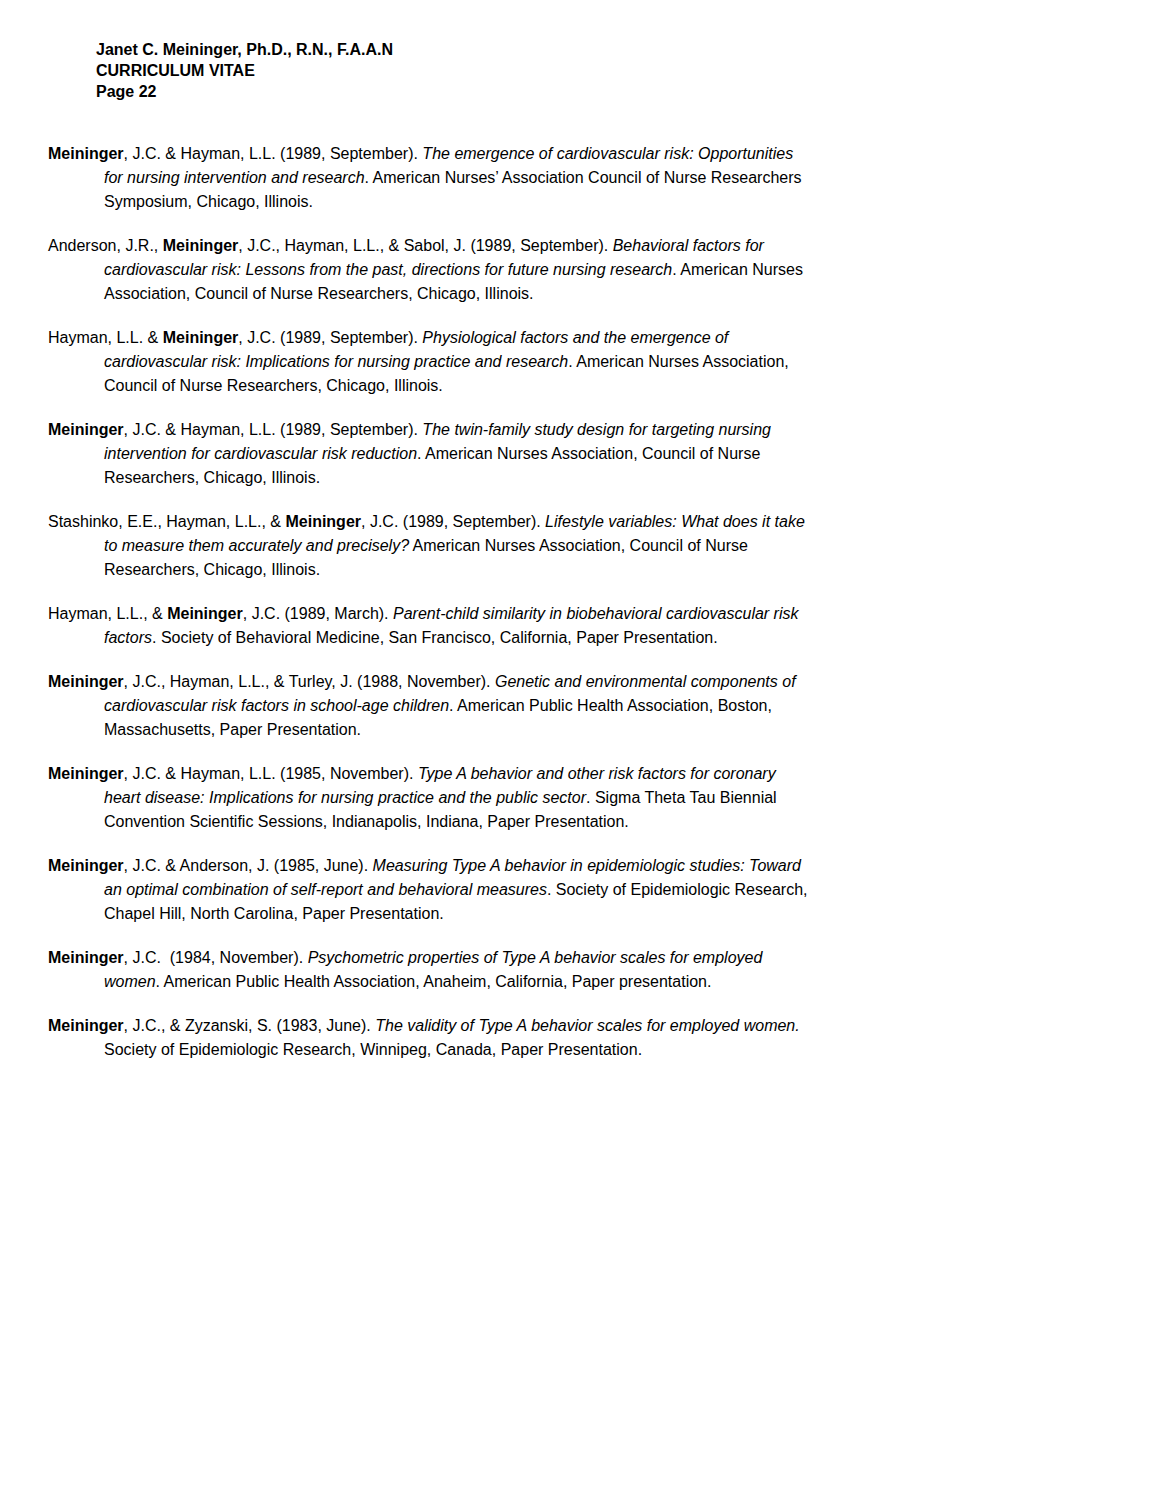Janet C. Meininger, Ph.D., R.N., F.A.A.N CURRICULUM VITAE Page 22
Meininger, J.C. & Hayman, L.L. (1989, September). The emergence of cardiovascular risk: Opportunities for nursing intervention and research. American Nurses’ Association Council of Nurse Researchers Symposium, Chicago, Illinois.
Anderson, J.R., Meininger, J.C., Hayman, L.L., & Sabol, J. (1989, September). Behavioral factors for cardiovascular risk: Lessons from the past, directions for future nursing research. American Nurses Association, Council of Nurse Researchers, Chicago, Illinois.
Hayman, L.L. & Meininger, J.C. (1989, September). Physiological factors and the emergence of cardiovascular risk: Implications for nursing practice and research. American Nurses Association, Council of Nurse Researchers, Chicago, Illinois.
Meininger, J.C. & Hayman, L.L. (1989, September). The twin-family study design for targeting nursing intervention for cardiovascular risk reduction. American Nurses Association, Council of Nurse Researchers, Chicago, Illinois.
Stashinko, E.E., Hayman, L.L., & Meininger, J.C. (1989, September). Lifestyle variables: What does it take to measure them accurately and precisely? American Nurses Association, Council of Nurse Researchers, Chicago, Illinois.
Hayman, L.L., & Meininger, J.C. (1989, March). Parent-child similarity in biobehavioral cardiovascular risk factors. Society of Behavioral Medicine, San Francisco, California, Paper Presentation.
Meininger, J.C., Hayman, L.L., & Turley, J. (1988, November). Genetic and environmental components of cardiovascular risk factors in school-age children. American Public Health Association, Boston, Massachusetts, Paper Presentation.
Meininger, J.C. & Hayman, L.L. (1985, November). Type A behavior and other risk factors for coronary heart disease: Implications for nursing practice and the public sector. Sigma Theta Tau Biennial Convention Scientific Sessions, Indianapolis, Indiana, Paper Presentation.
Meininger, J.C. & Anderson, J. (1985, June). Measuring Type A behavior in epidemiologic studies: Toward an optimal combination of self-report and behavioral measures. Society of Epidemiologic Research, Chapel Hill, North Carolina, Paper Presentation.
Meininger, J.C. (1984, November). Psychometric properties of Type A behavior scales for employed women. American Public Health Association, Anaheim, California, Paper presentation.
Meininger, J.C., & Zyzanski, S. (1983, June). The validity of Type A behavior scales for employed women. Society of Epidemiologic Research, Winnipeg, Canada, Paper Presentation.